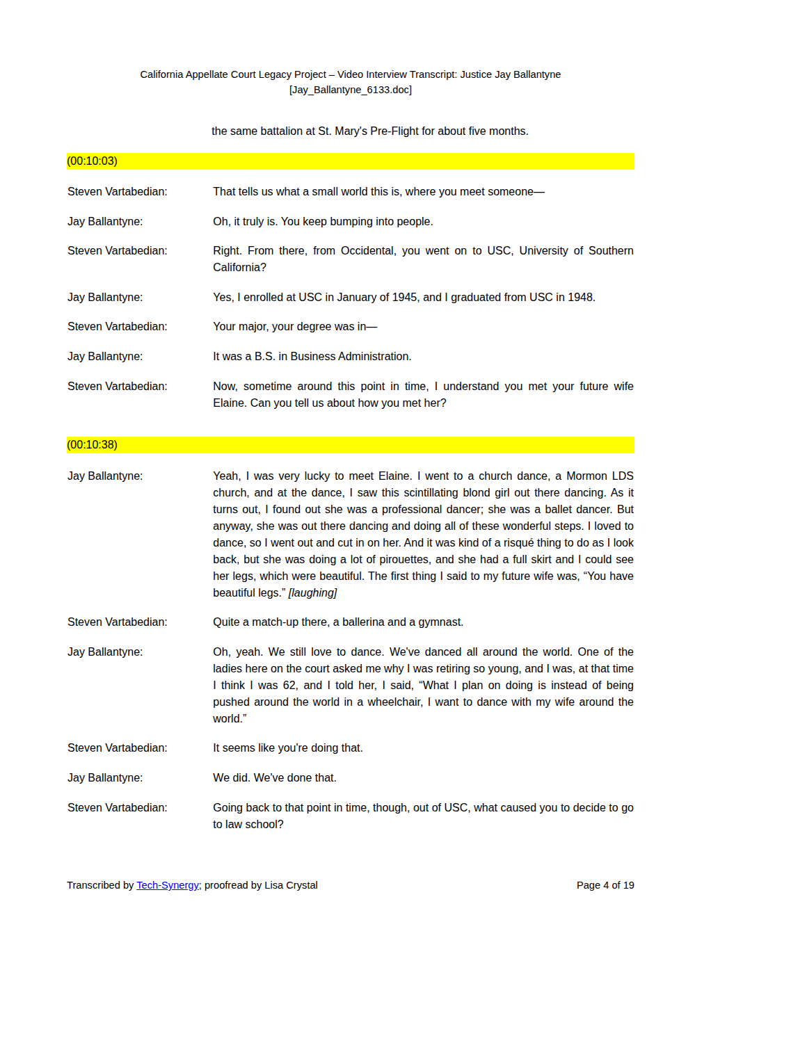California Appellate Court Legacy Project – Video Interview Transcript: Justice Jay Ballantyne
[Jay_Ballantyne_6133.doc]
the same battalion at St. Mary's Pre-Flight for about five months.
(00:10:03)
| Steven Vartabedian: | That tells us what a small world this is, where you meet someone— |
| Jay Ballantyne: | Oh, it truly is. You keep bumping into people. |
| Steven Vartabedian: | Right. From there, from Occidental, you went on to USC, University of Southern California? |
| Jay Ballantyne: | Yes, I enrolled at USC in January of 1945, and I graduated from USC in 1948. |
| Steven Vartabedian: | Your major, your degree was in— |
| Jay Ballantyne: | It was a B.S. in Business Administration. |
| Steven Vartabedian: | Now, sometime around this point in time, I understand you met your future wife Elaine. Can you tell us about how you met her? |
(00:10:38)
| Jay Ballantyne: | Yeah, I was very lucky to meet Elaine. I went to a church dance, a Mormon LDS church, and at the dance, I saw this scintillating blond girl out there dancing. As it turns out, I found out she was a professional dancer; she was a ballet dancer. But anyway, she was out there dancing and doing all of these wonderful steps. I loved to dance, so I went out and cut in on her. And it was kind of a risqué thing to do as I look back, but she was doing a lot of pirouettes, and she had a full skirt and I could see her legs, which were beautiful. The first thing I said to my future wife was, “You have beautiful legs.” [laughing] |
| Steven Vartabedian: | Quite a match-up there, a ballerina and a gymnast. |
| Jay Ballantyne: | Oh, yeah. We still love to dance. We've danced all around the world. One of the ladies here on the court asked me why I was retiring so young, and I was, at that time I think I was 62, and I told her, I said, “What I plan on doing is instead of being pushed around the world in a wheelchair, I want to dance with my wife around the world.” |
| Steven Vartabedian: | It seems like you're doing that. |
| Jay Ballantyne: | We did. We've done that. |
| Steven Vartabedian: | Going back to that point in time, though, out of USC, what caused you to decide to go to law school? |
Transcribed by Tech-Synergy; proofread by Lisa Crystal Page 4 of 19